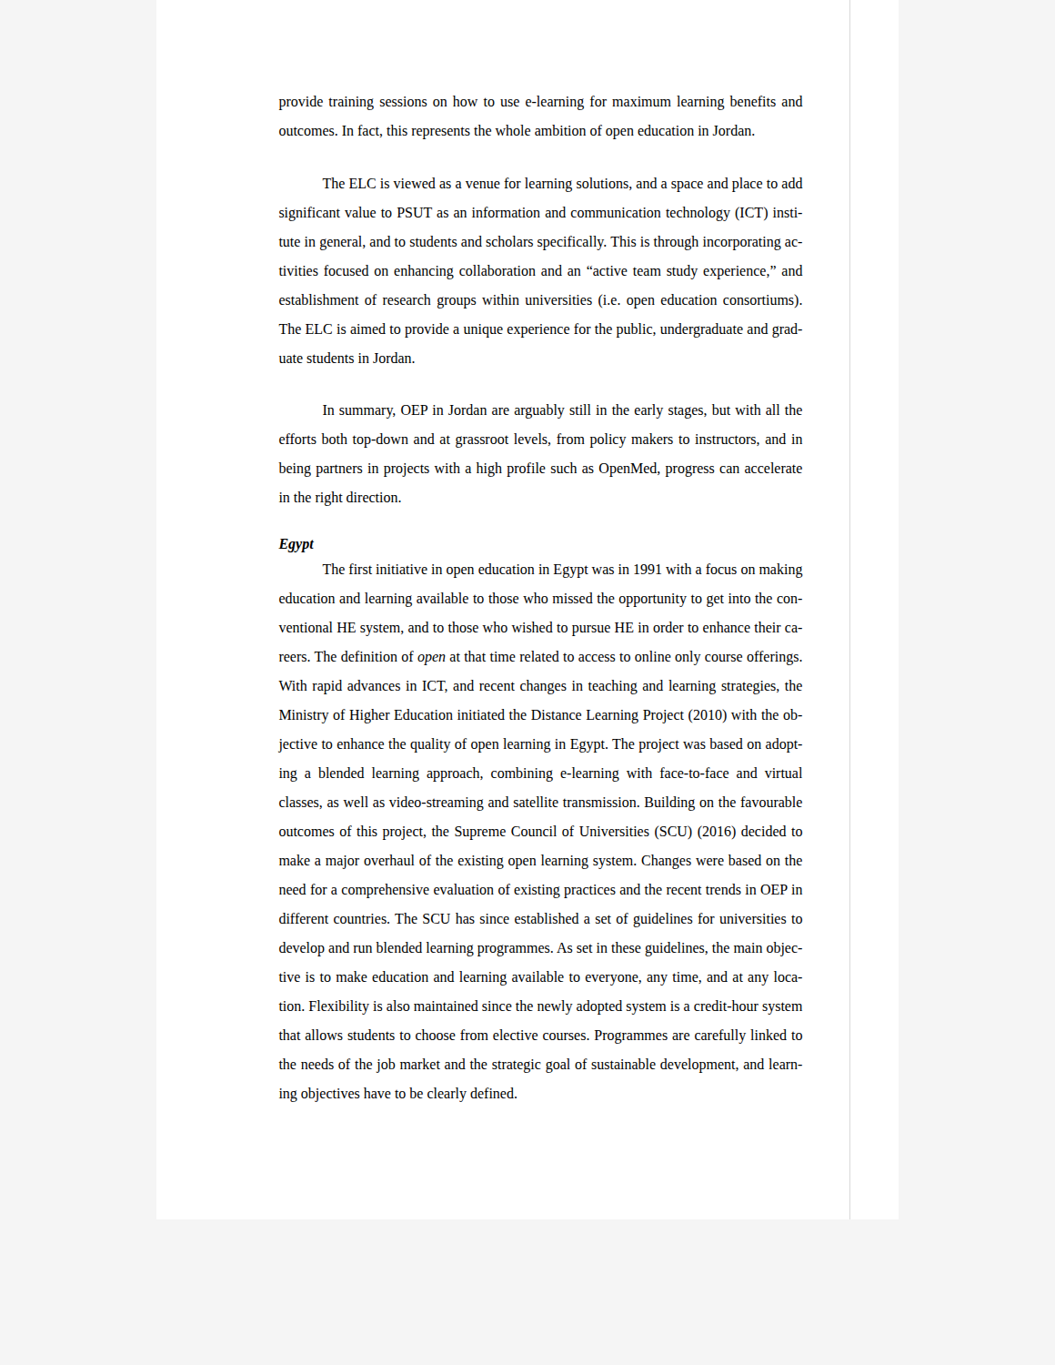provide training sessions on how to use e-learning for maximum learning benefits and outcomes. In fact, this represents the whole ambition of open education in Jordan.
The ELC is viewed as a venue for learning solutions, and a space and place to add significant value to PSUT as an information and communication technology (ICT) institute in general, and to students and scholars specifically. This is through incorporating activities focused on enhancing collaboration and an “active team study experience,” and establishment of research groups within universities (i.e. open education consortiums). The ELC is aimed to provide a unique experience for the public, undergraduate and graduate students in Jordan.
In summary, OEP in Jordan are arguably still in the early stages, but with all the efforts both top-down and at grassroot levels, from policy makers to instructors, and in being partners in projects with a high profile such as OpenMed, progress can accelerate in the right direction.
Egypt
The first initiative in open education in Egypt was in 1991 with a focus on making education and learning available to those who missed the opportunity to get into the conventional HE system, and to those who wished to pursue HE in order to enhance their careers. The definition of open at that time related to access to online only course offerings. With rapid advances in ICT, and recent changes in teaching and learning strategies, the Ministry of Higher Education initiated the Distance Learning Project (2010) with the objective to enhance the quality of open learning in Egypt. The project was based on adopting a blended learning approach, combining e-learning with face-to-face and virtual classes, as well as video-streaming and satellite transmission. Building on the favourable outcomes of this project, the Supreme Council of Universities (SCU) (2016) decided to make a major overhaul of the existing open learning system. Changes were based on the need for a comprehensive evaluation of existing practices and the recent trends in OEP in different countries. The SCU has since established a set of guidelines for universities to develop and run blended learning programmes. As set in these guidelines, the main objective is to make education and learning available to everyone, any time, and at any location. Flexibility is also maintained since the newly adopted system is a credit-hour system that allows students to choose from elective courses. Programmes are carefully linked to the needs of the job market and the strategic goal of sustainable development, and learning objectives have to be clearly defined.